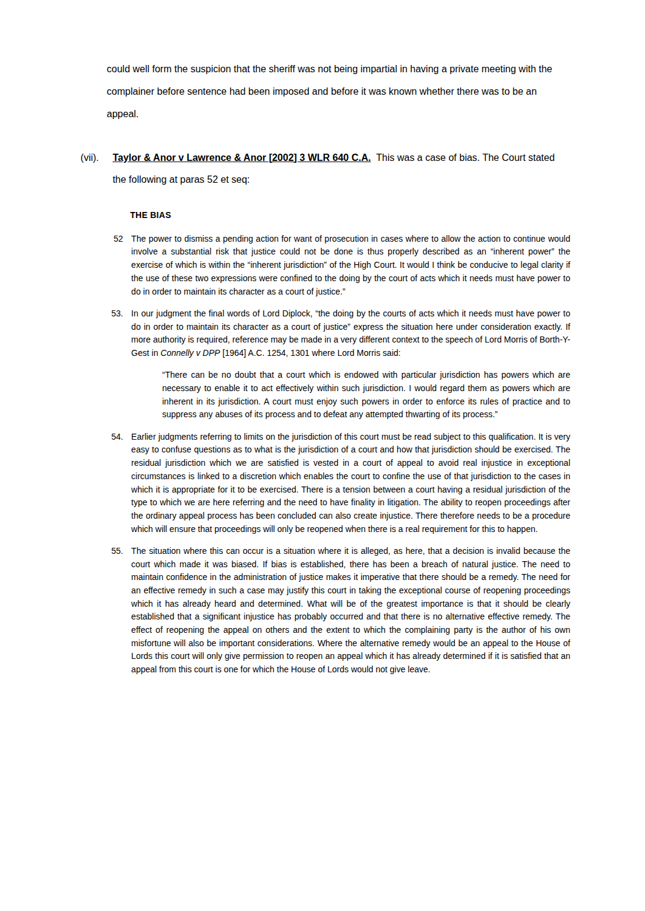could well form the suspicion that the sheriff was not being impartial in having a private meeting with the complainer before sentence had been imposed and before it was known whether there was to be an appeal.
(vii).
Taylor & Anor v Lawrence & Anor [2002] 3 WLR 640 C.A. This was a case of bias. The Court stated the following at paras 52 et seq:
THE BIAS
52 The power to dismiss a pending action for want of prosecution in cases where to allow the action to continue would involve a substantial risk that justice could not be done is thus properly described as an “inherent power” the exercise of which is within the “inherent jurisdiction” of the High Court. It would I think be conducive to legal clarity if the use of these two expressions were confined to the doing by the court of acts which it needs must have power to do in order to maintain its character as a court of justice.”
53. In our judgment the final words of Lord Diplock, “the doing by the courts of acts which it needs must have power to do in order to maintain its character as a court of justice” express the situation here under consideration exactly. If more authority is required, reference may be made in a very different context to the speech of Lord Morris of Borth-Y-Gest in Connelly v DPP [1964] A.C. 1254, 1301 where Lord Morris said:
“There can be no doubt that a court which is endowed with particular jurisdiction has powers which are necessary to enable it to act effectively within such jurisdiction. I would regard them as powers which are inherent in its jurisdiction. A court must enjoy such powers in order to enforce its rules of practice and to suppress any abuses of its process and to defeat any attempted thwarting of its process.”
54. Earlier judgments referring to limits on the jurisdiction of this court must be read subject to this qualification. It is very easy to confuse questions as to what is the jurisdiction of a court and how that jurisdiction should be exercised. The residual jurisdiction which we are satisfied is vested in a court of appeal to avoid real injustice in exceptional circumstances is linked to a discretion which enables the court to confine the use of that jurisdiction to the cases in which it is appropriate for it to be exercised. There is a tension between a court having a residual jurisdiction of the type to which we are here referring and the need to have finality in litigation. The ability to reopen proceedings after the ordinary appeal process has been concluded can also create injustice. There therefore needs to be a procedure which will ensure that proceedings will only be reopened when there is a real requirement for this to happen.
55. The situation where this can occur is a situation where it is alleged, as here, that a decision is invalid because the court which made it was biased. If bias is established, there has been a breach of natural justice. The need to maintain confidence in the administration of justice makes it imperative that there should be a remedy. The need for an effective remedy in such a case may justify this court in taking the exceptional course of reopening proceedings which it has already heard and determined. What will be of the greatest importance is that it should be clearly established that a significant injustice has probably occurred and that there is no alternative effective remedy. The effect of reopening the appeal on others and the extent to which the complaining party is the author of his own misfortune will also be important considerations. Where the alternative remedy would be an appeal to the House of Lords this court will only give permission to reopen an appeal which it has already determined if it is satisfied that an appeal from this court is one for which the House of Lords would not give leave.